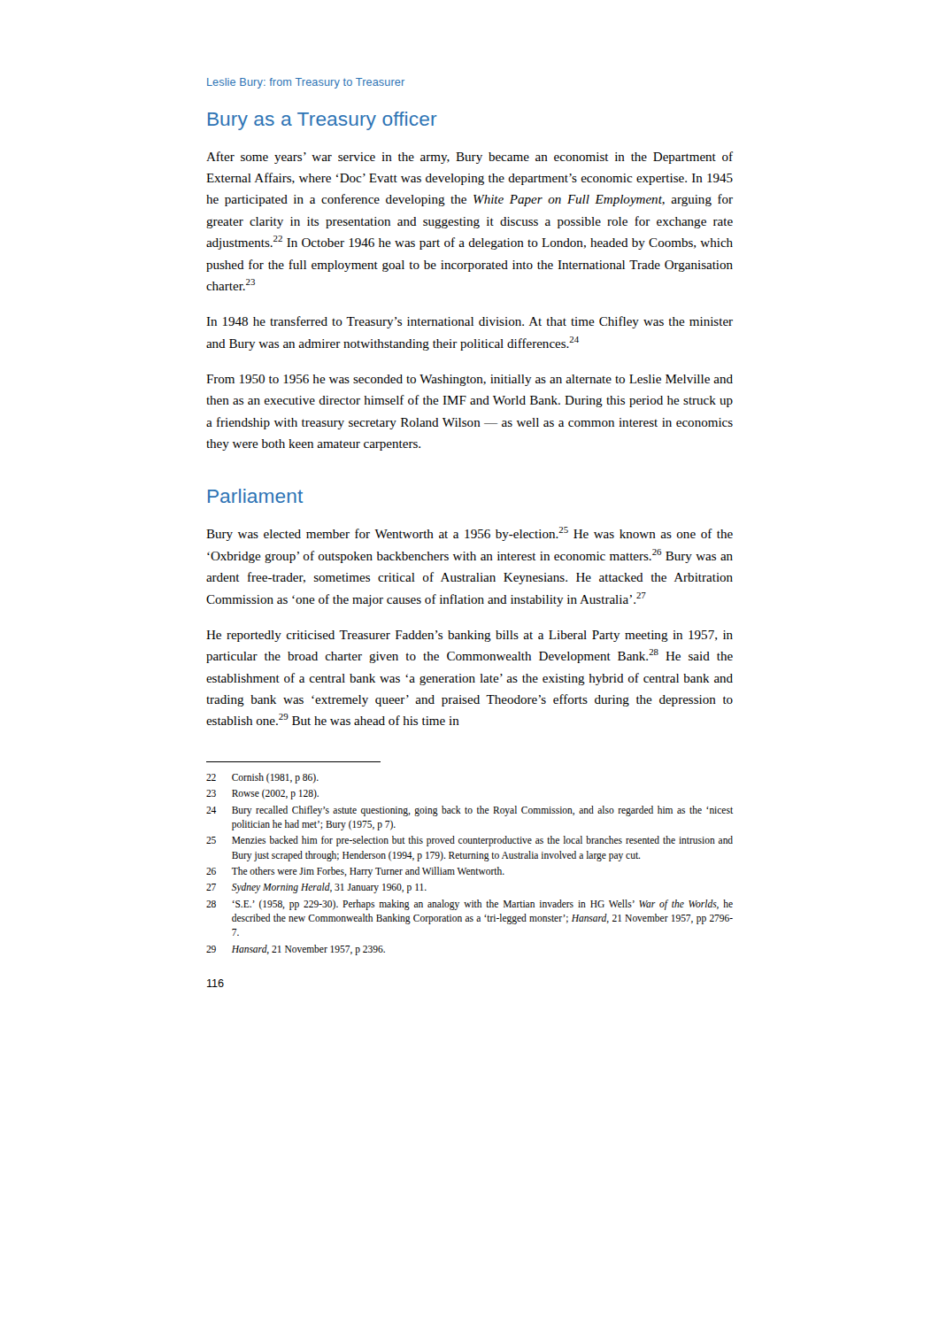Leslie Bury: from Treasury to Treasurer
Bury as a Treasury officer
After some years’ war service in the army, Bury became an economist in the Department of External Affairs, where ‘Doc’ Evatt was developing the department’s economic expertise. In 1945 he participated in a conference developing the White Paper on Full Employment, arguing for greater clarity in its presentation and suggesting it discuss a possible role for exchange rate adjustments.22 In October 1946 he was part of a delegation to London, headed by Coombs, which pushed for the full employment goal to be incorporated into the International Trade Organisation charter.23
In 1948 he transferred to Treasury’s international division. At that time Chifley was the minister and Bury was an admirer notwithstanding their political differences.24
From 1950 to 1956 he was seconded to Washington, initially as an alternate to Leslie Melville and then as an executive director himself of the IMF and World Bank. During this period he struck up a friendship with treasury secretary Roland Wilson — as well as a common interest in economics they were both keen amateur carpenters.
Parliament
Bury was elected member for Wentworth at a 1956 by-election.25 He was known as one of the ‘Oxbridge group’ of outspoken backbenchers with an interest in economic matters.26 Bury was an ardent free-trader, sometimes critical of Australian Keynesians. He attacked the Arbitration Commission as ‘one of the major causes of inflation and instability in Australia’.27
He reportedly criticised Treasurer Fadden’s banking bills at a Liberal Party meeting in 1957, in particular the broad charter given to the Commonwealth Development Bank.28 He said the establishment of a central bank was ‘a generation late’ as the existing hybrid of central bank and trading bank was ‘extremely queer’ and praised Theodore’s efforts during the depression to establish one.29 But he was ahead of his time in
22
Cornish (1981, p 86).
23
Rowse (2002, p 128).
24
Bury recalled Chifley’s astute questioning, going back to the Royal Commission, and also regarded him as the ‘nicest politician he had met’; Bury (1975, p 7).
25
Menzies backed him for pre-selection but this proved counterproductive as the local branches resented the intrusion and Bury just scraped through; Henderson (1994, p 179). Returning to Australia involved a large pay cut.
26
The others were Jim Forbes, Harry Turner and William Wentworth.
27
Sydney Morning Herald, 31 January 1960, p 11.
28
‘S.E.’ (1958, pp 229-30). Perhaps making an analogy with the Martian invaders in HG Wells’ War of the Worlds, he described the new Commonwealth Banking Corporation as a ‘tri-legged monster’; Hansard, 21 November 1957, pp 2796-7.
29
Hansard, 21 November 1957, p 2396.
116